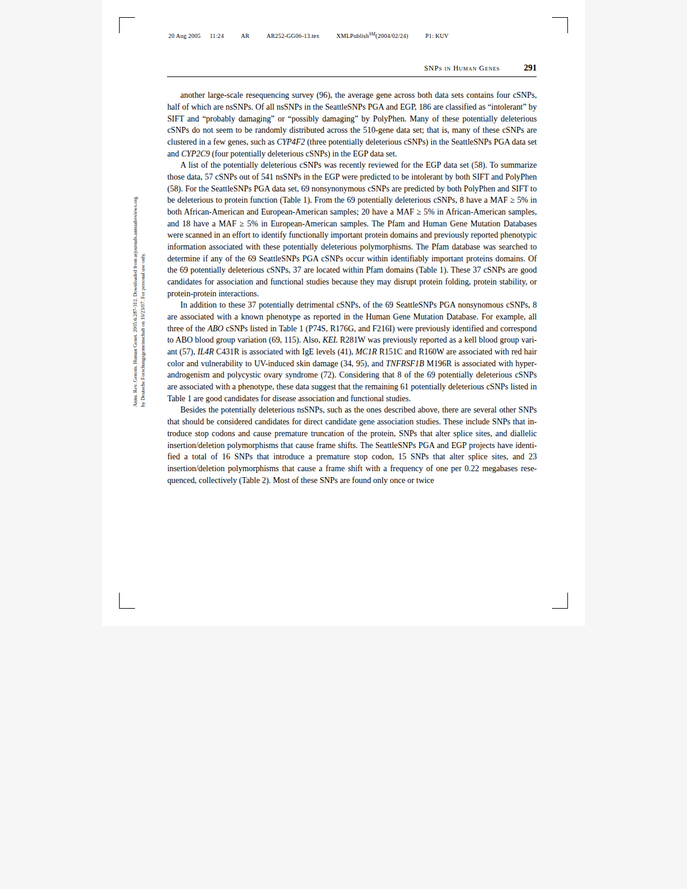Annu. Rev. Genom. Human Genet. 2005.6:287-312. Downloaded from arjournals.annualreviews.org by Deutsche Forschungsgemeinschaft on 10/23/07. For personal use only.
20 Aug 2005 11:24 AR AR252-GG06-13.tex XMLPublishSM(2004/02/24) P1: KUV
SNPs in Human Genes 291
another large-scale resequencing survey (96), the average gene across both data sets contains four cSNPs, half of which are nsSNPs. Of all nsSNPs in the SeattleSNPs PGA and EGP, 186 are classified as “intolerant” by SIFT and “probably damaging” or “possibly damaging” by PolyPhen. Many of these potentially deleterious cSNPs do not seem to be randomly distributed across the 510-gene data set; that is, many of these cSNPs are clustered in a few genes, such as CYP4F2 (three potentially deleterious cSNPs) in the SeattleSNPs PGA data set and CYP2C9 (four potentially deleterious cSNPs) in the EGP data set.
A list of the potentially deleterious cSNPs was recently reviewed for the EGP data set (58). To summarize those data, 57 cSNPs out of 541 nsSNPs in the EGP were predicted to be intolerant by both SIFT and PolyPhen (58). For the SeattleSNPs PGA data set, 69 nonsynonymous cSNPs are predicted by both PolyPhen and SIFT to be deleterious to protein function (Table 1). From the 69 potentially deleterious cSNPs, 8 have a MAF ≥ 5% in both African-American and European-American samples; 20 have a MAF ≥ 5% in African-American samples, and 18 have a MAF ≥ 5% in European-American samples. The Pfam and Human Gene Mutation Databases were scanned in an effort to identify functionally important protein domains and previously reported phenotypic information associated with these potentially deleterious polymorphisms. The Pfam database was searched to determine if any of the 69 SeattleSNPs PGA cSNPs occur within identifiably important proteins domains. Of the 69 potentially deleterious cSNPs, 37 are located within Pfam domains (Table 1). These 37 cSNPs are good candidates for association and functional studies because they may disrupt protein folding, protein stability, or protein-protein interactions.
In addition to these 37 potentially detrimental cSNPs, of the 69 SeattleSNPs PGA nonsynomous cSNPs, 8 are associated with a known phenotype as reported in the Human Gene Mutation Database. For example, all three of the ABO cSNPs listed in Table 1 (P74S, R176G, and F216I) were previously identified and correspond to ABO blood group variation (69, 115). Also, KEL R281W was previously reported as a kell blood group variant (57), IL4R C431R is associated with IgE levels (41), MC1R R151C and R160W are associated with red hair color and vulnerability to UV-induced skin damage (34, 95), and TNFRSF1B M196R is associated with hyperandrogenism and polycystic ovary syndrome (72). Considering that 8 of the 69 potentially deleterious cSNPs are associated with a phenotype, these data suggest that the remaining 61 potentially deleterious cSNPs listed in Table 1 are good candidates for disease association and functional studies.
Besides the potentially deleterious nsSNPs, such as the ones described above, there are several other SNPs that should be considered candidates for direct candidate gene association studies. These include SNPs that introduce stop codons and cause premature truncation of the protein, SNPs that alter splice sites, and diallelic insertion/deletion polymorphisms that cause frame shifts. The SeattleSNPs PGA and EGP projects have identified a total of 16 SNPs that introduce a premature stop codon, 15 SNPs that alter splice sites, and 23 insertion/deletion polymorphisms that cause a frame shift with a frequency of one per 0.22 megabases resequenced, collectively (Table 2). Most of these SNPs are found only once or twice